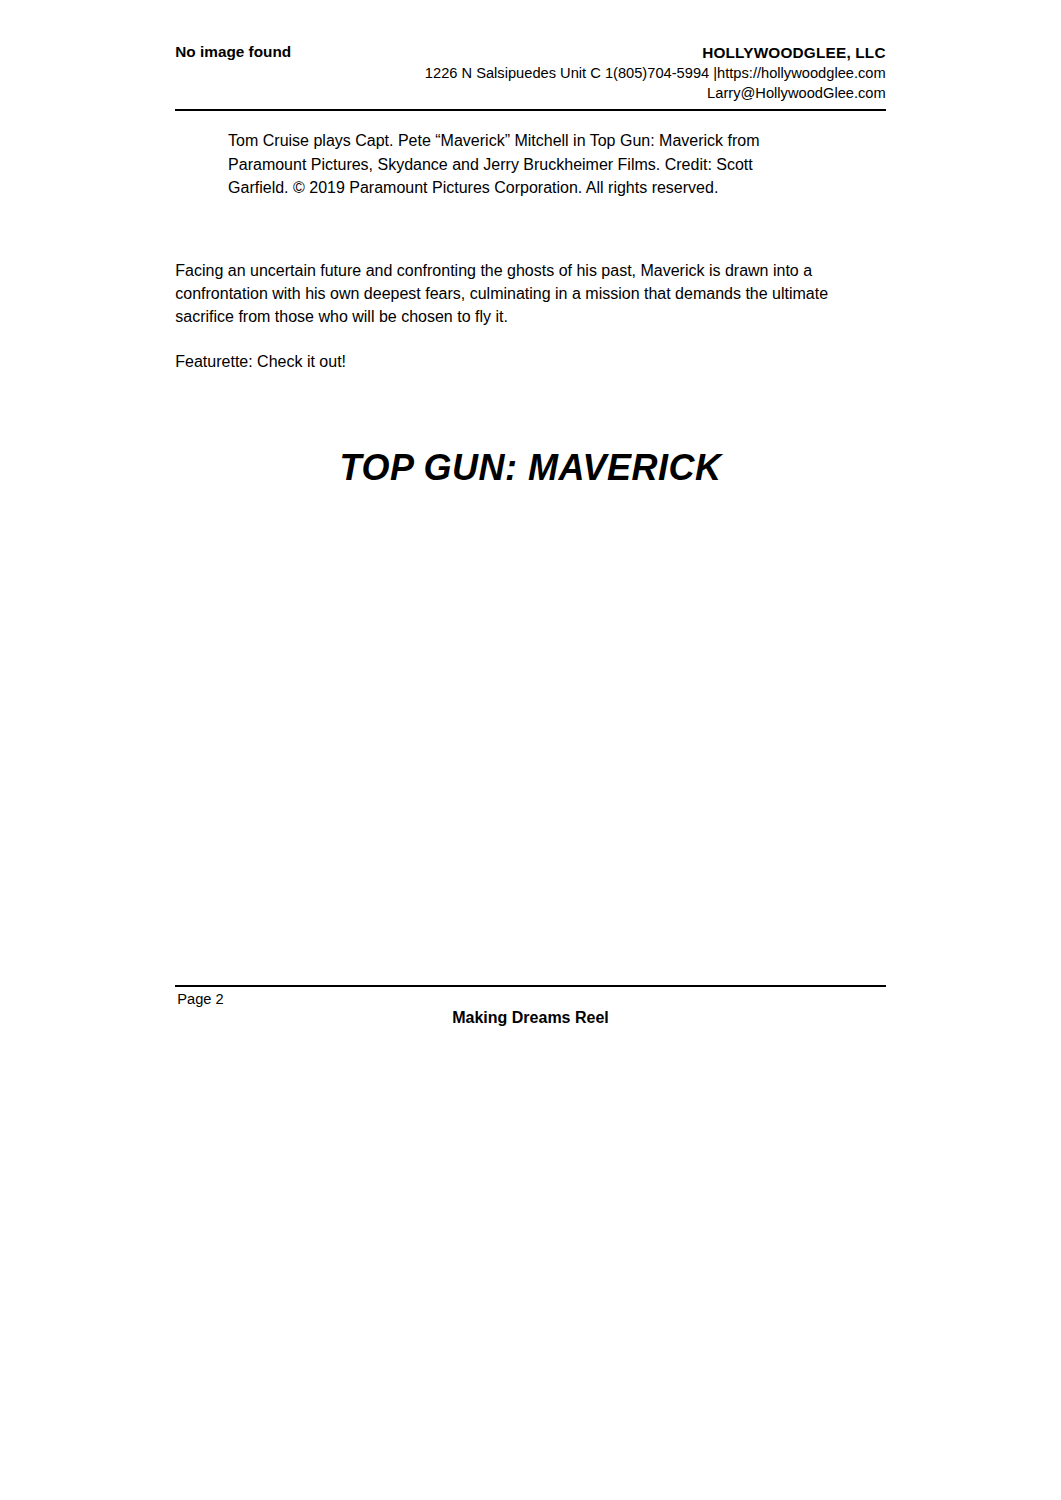No image found
HOLLYWOODGLEE, LLC
1226 N Salsipuedes Unit C 1(805)704-5994 |https://hollywoodglee.com Larry@HollywoodGlee.com
Tom Cruise plays Capt. Pete “Maverick” Mitchell in Top Gun: Maverick from Paramount Pictures, Skydance and Jerry Bruckheimer Films. Credit: Scott Garfield. © 2019 Paramount Pictures Corporation. All rights reserved.
Facing an uncertain future and confronting the ghosts of his past, Maverick is drawn into a confrontation with his own deepest fears, culminating in a mission that demands the ultimate sacrifice from those who will be chosen to fly it.
Featurette: Check it out!
TOP GUN: MAVERICK
Page 2
Making Dreams Reel